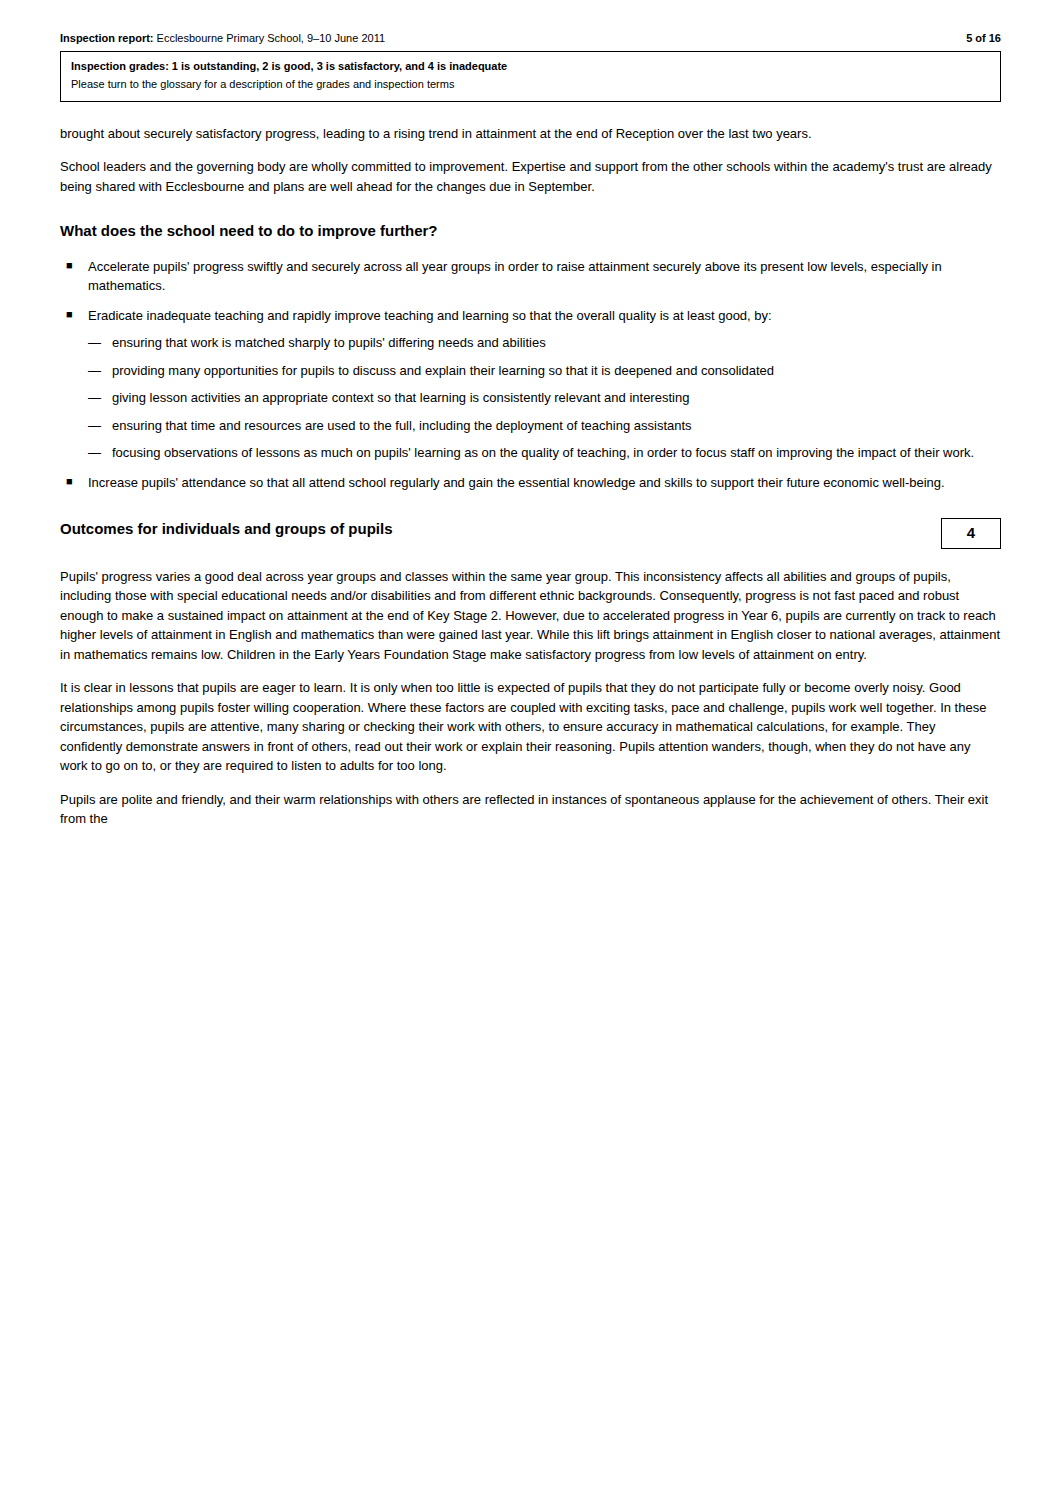Inspection report: Ecclesbourne Primary School, 9–10 June 2011
5 of 16
Inspection grades: 1 is outstanding, 2 is good, 3 is satisfactory, and 4 is inadequate
Please turn to the glossary for a description of the grades and inspection terms
brought about securely satisfactory progress, leading to a rising trend in attainment at the end of Reception over the last two years.
School leaders and the governing body are wholly committed to improvement. Expertise and support from the other schools within the academy's trust are already being shared with Ecclesbourne and plans are well ahead for the changes due in September.
What does the school need to do to improve further?
Accelerate pupils' progress swiftly and securely across all year groups in order to raise attainment securely above its present low levels, especially in mathematics.
Eradicate inadequate teaching and rapidly improve teaching and learning so that the overall quality is at least good, by:
ensuring that work is matched sharply to pupils' differing needs and abilities
providing many opportunities for pupils to discuss and explain their learning so that it is deepened and consolidated
giving lesson activities an appropriate context so that learning is consistently relevant and interesting
ensuring that time and resources are used to the full, including the deployment of teaching assistants
focusing observations of lessons as much on pupils' learning as on the quality of teaching, in order to focus staff on improving the impact of their work.
Increase pupils' attendance so that all attend school regularly and gain the essential knowledge and skills to support their future economic well-being.
Outcomes for individuals and groups of pupils
4
Pupils' progress varies a good deal across year groups and classes within the same year group. This inconsistency affects all abilities and groups of pupils, including those with special educational needs and/or disabilities and from different ethnic backgrounds. Consequently, progress is not fast paced and robust enough to make a sustained impact on attainment at the end of Key Stage 2. However, due to accelerated progress in Year 6, pupils are currently on track to reach higher levels of attainment in English and mathematics than were gained last year. While this lift brings attainment in English closer to national averages, attainment in mathematics remains low. Children in the Early Years Foundation Stage make satisfactory progress from low levels of attainment on entry.
It is clear in lessons that pupils are eager to learn. It is only when too little is expected of pupils that they do not participate fully or become overly noisy. Good relationships among pupils foster willing cooperation. Where these factors are coupled with exciting tasks, pace and challenge, pupils work well together. In these circumstances, pupils are attentive, many sharing or checking their work with others, to ensure accuracy in mathematical calculations, for example. They confidently demonstrate answers in front of others, read out their work or explain their reasoning. Pupils attention wanders, though, when they do not have any work to go on to, or they are required to listen to adults for too long.
Pupils are polite and friendly, and their warm relationships with others are reflected in instances of spontaneous applause for the achievement of others. Their exit from the